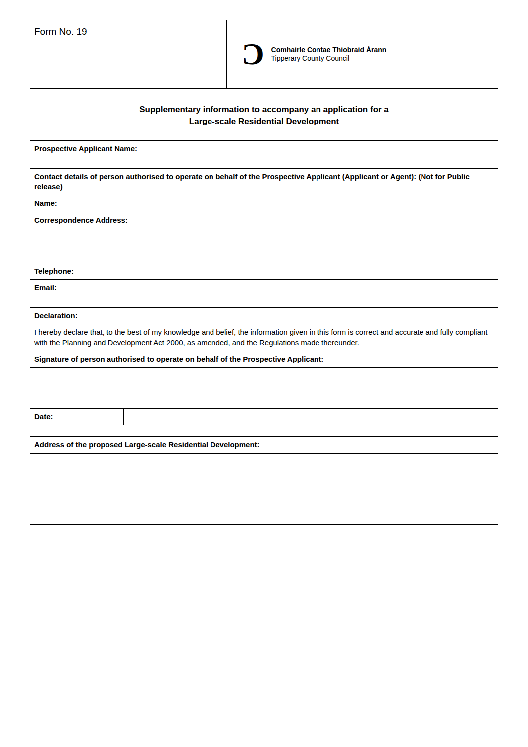| Form No. 19 | C Comhairle Contae Thiobraid Árann Tipperary County Council |
Supplementary information to accompany an application for a
Large-scale Residential Development
| Prospective Applicant Name: | |
| Contact details of person authorised to operate on behalf of the Prospective Applicant (Applicant or Agent): (Not for Public release) |
| Name: | |
| Correspondence Address: | |
| Telephone: | |
| Email: | |
| Declaration: |
| I hereby declare that, to the best of my knowledge and belief, the information given in this form is correct and accurate and fully compliant with the Planning and Development Act 2000, as amended, and the Regulations made thereunder. |
| Signature of person authorised to operate on behalf of the Prospective Applicant: |
| Date: | |
| Address of the proposed Large-scale Residential Development: |